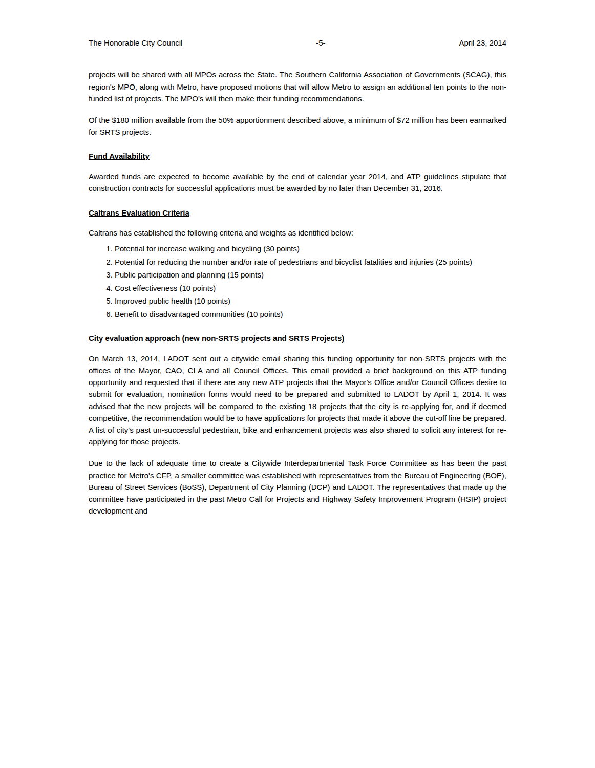The Honorable City Council -5- April 23, 2014
projects will be shared with all MPOs across the State. The Southern California Association of Governments (SCAG), this region's MPO, along with Metro, have proposed motions that will allow Metro to assign an additional ten points to the non-funded list of projects. The MPO's will then make their funding recommendations.
Of the $180 million available from the 50% apportionment described above, a minimum of $72 million has been earmarked for SRTS projects.
Fund Availability
Awarded funds are expected to become available by the end of calendar year 2014, and ATP guidelines stipulate that construction contracts for successful applications must be awarded by no later than December 31, 2016.
Caltrans Evaluation Criteria
Caltrans has established the following criteria and weights as identified below:
Potential for increase walking and bicycling (30 points)
Potential for reducing the number and/or rate of pedestrians and bicyclist fatalities and injuries (25 points)
Public participation and planning (15 points)
Cost effectiveness (10 points)
Improved public health (10 points)
Benefit to disadvantaged communities (10 points)
City evaluation approach (new non-SRTS projects and SRTS Projects)
On March 13, 2014, LADOT sent out a citywide email sharing this funding opportunity for non-SRTS projects with the offices of the Mayor, CAO, CLA and all Council Offices. This email provided a brief background on this ATP funding opportunity and requested that if there are any new ATP projects that the Mayor's Office and/or Council Offices desire to submit for evaluation, nomination forms would need to be prepared and submitted to LADOT by April 1, 2014. It was advised that the new projects will be compared to the existing 18 projects that the city is re-applying for, and if deemed competitive, the recommendation would be to have applications for projects that made it above the cut-off line be prepared. A list of city's past un-successful pedestrian, bike and enhancement projects was also shared to solicit any interest for re-applying for those projects.
Due to the lack of adequate time to create a Citywide Interdepartmental Task Force Committee as has been the past practice for Metro's CFP, a smaller committee was established with representatives from the Bureau of Engineering (BOE), Bureau of Street Services (BoSS), Department of City Planning (DCP) and LADOT. The representatives that made up the committee have participated in the past Metro Call for Projects and Highway Safety Improvement Program (HSIP) project development and